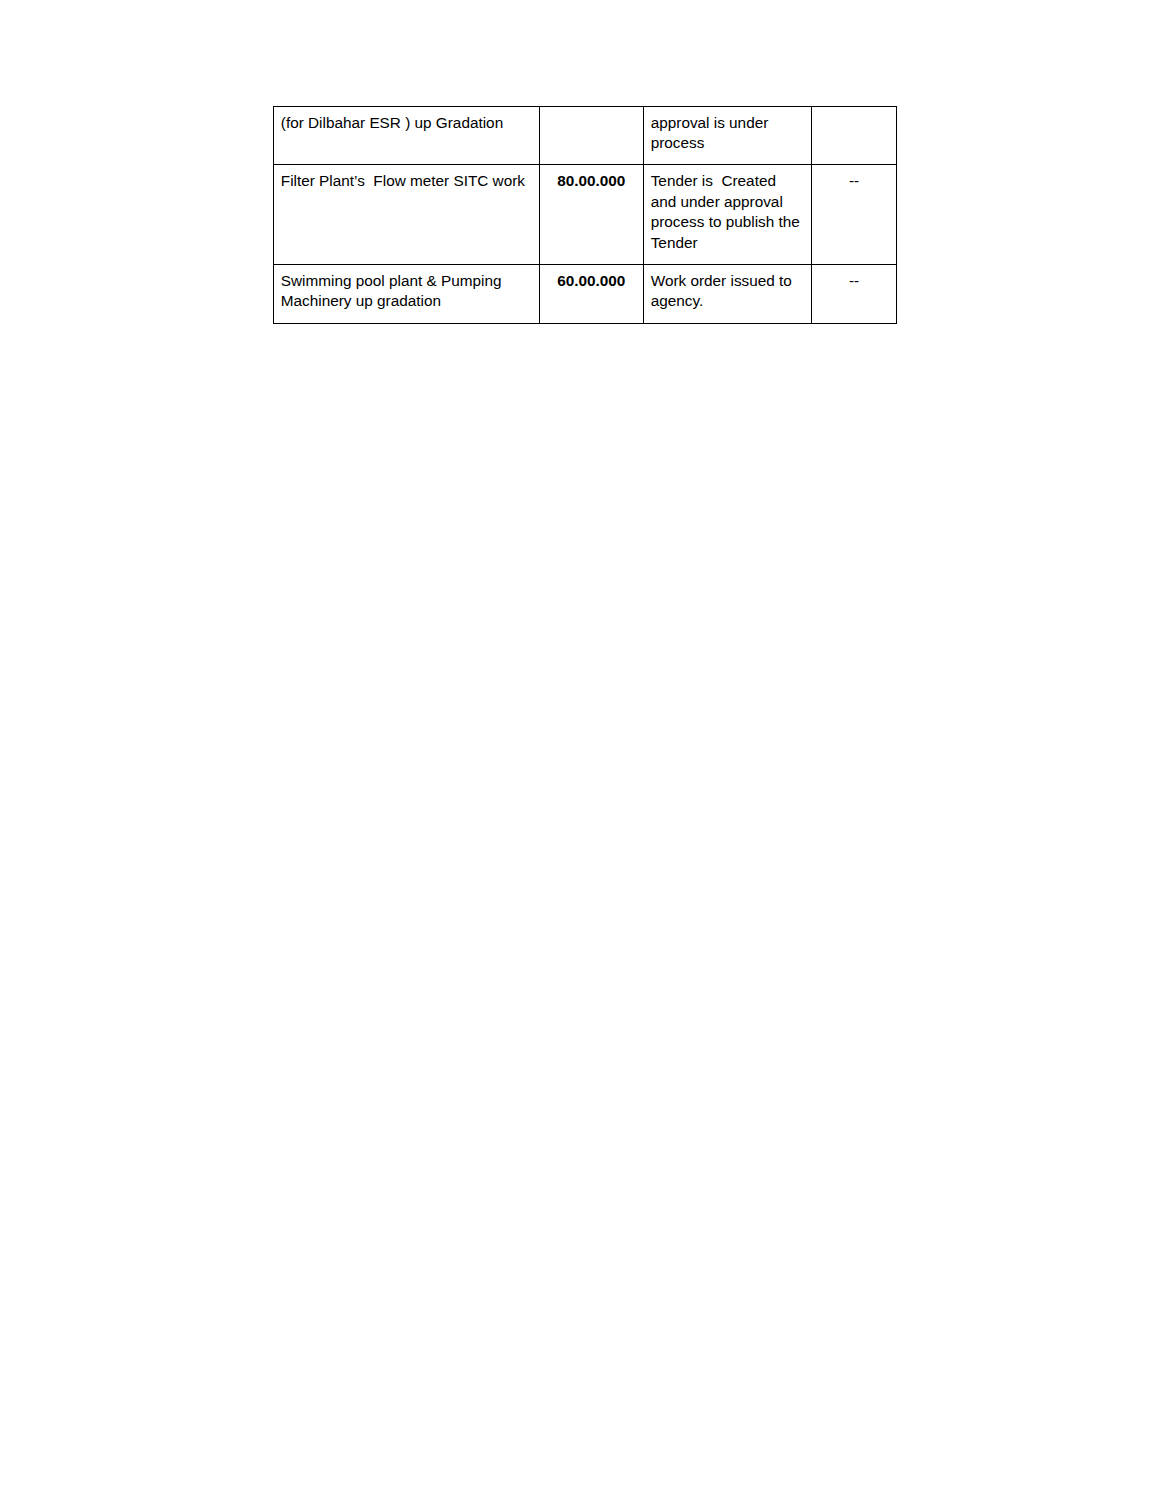| (for Dilbahar ESR ) up Gradation | | approval is under process | |
| Filter Plant’s Flow meter SITC work | 80.00.000 | Tender is Created and under approval process to publish the Tender | -- |
| Swimming pool plant & Pumping Machinery up gradation | 60.00.000 | Work order issued to agency. | -- |